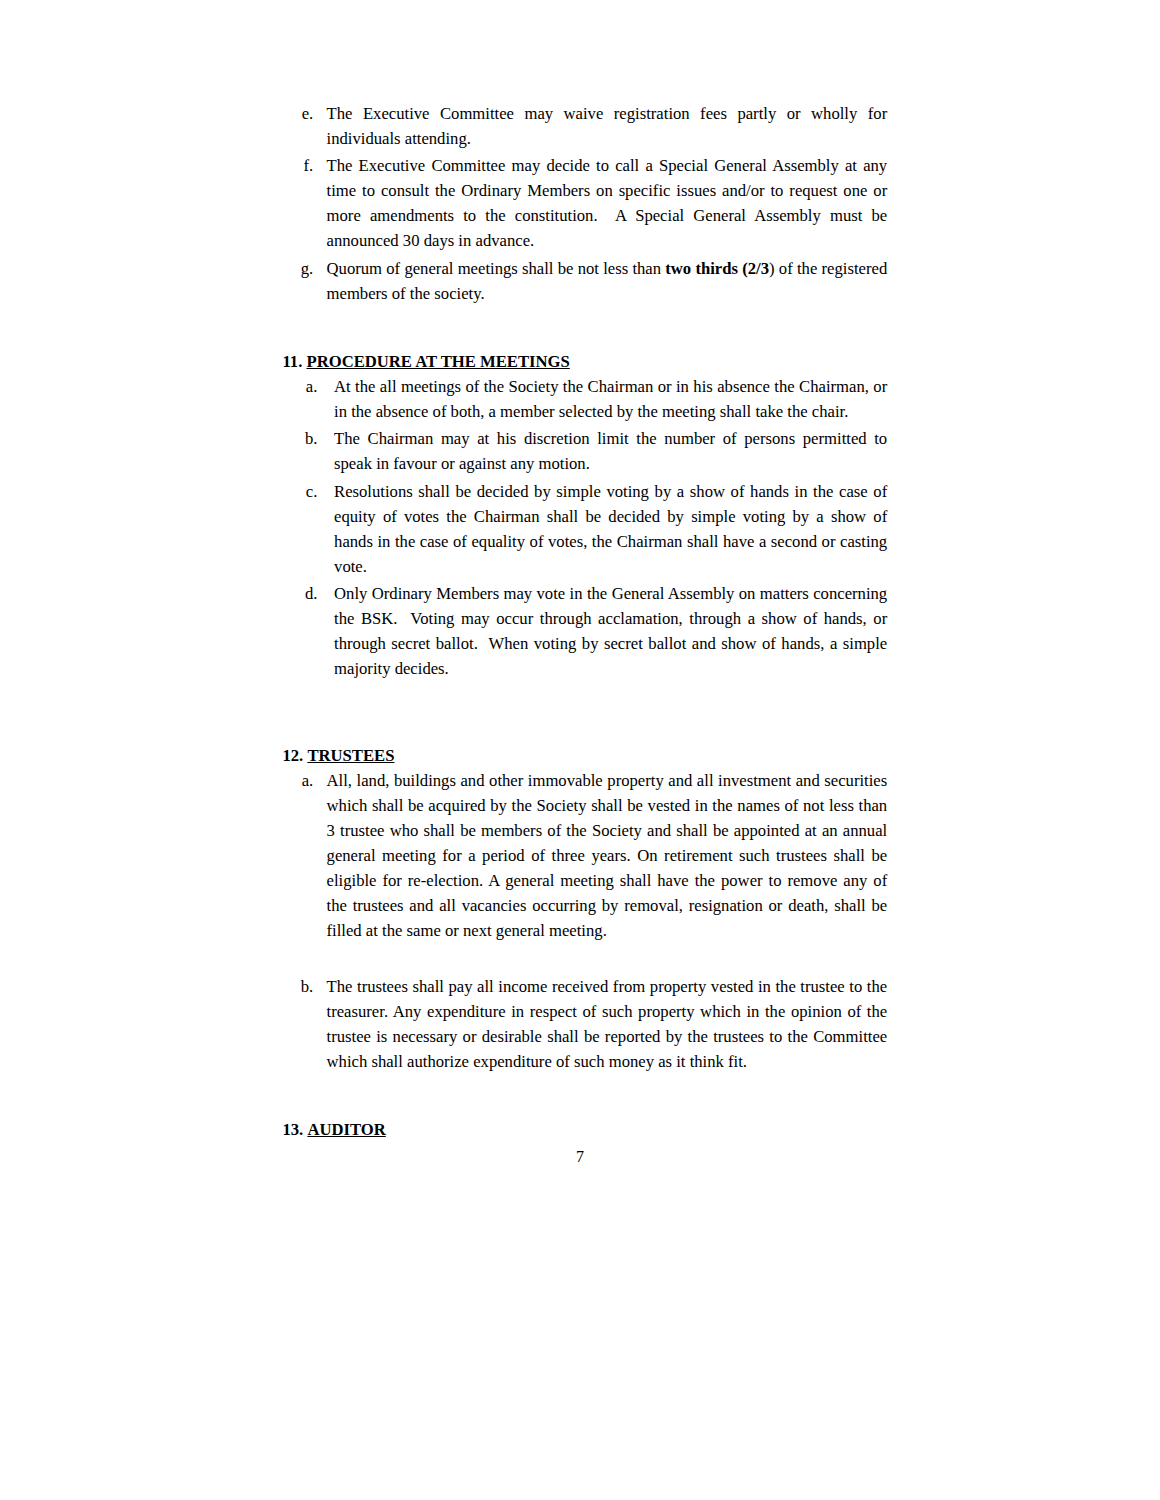The Executive Committee may waive registration fees partly or wholly for individuals attending.
The Executive Committee may decide to call a Special General Assembly at any time to consult the Ordinary Members on specific issues and/or to request one or more amendments to the constitution. A Special General Assembly must be announced 30 days in advance.
Quorum of general meetings shall be not less than two thirds (2/3) of the registered members of the society.
11. PROCEDURE AT THE MEETINGS
At the all meetings of the Society the Chairman or in his absence the Chairman, or in the absence of both, a member selected by the meeting shall take the chair.
The Chairman may at his discretion limit the number of persons permitted to speak in favour or against any motion.
Resolutions shall be decided by simple voting by a show of hands in the case of equity of votes the Chairman shall be decided by simple voting by a show of hands in the case of equality of votes, the Chairman shall have a second or casting vote.
Only Ordinary Members may vote in the General Assembly on matters concerning the BSK. Voting may occur through acclamation, through a show of hands, or through secret ballot. When voting by secret ballot and show of hands, a simple majority decides.
12. TRUSTEES
All, land, buildings and other immovable property and all investment and securities which shall be acquired by the Society shall be vested in the names of not less than 3 trustee who shall be members of the Society and shall be appointed at an annual general meeting for a period of three years. On retirement such trustees shall be eligible for re-election. A general meeting shall have the power to remove any of the trustees and all vacancies occurring by removal, resignation or death, shall be filled at the same or next general meeting.
The trustees shall pay all income received from property vested in the trustee to the treasurer. Any expenditure in respect of such property which in the opinion of the trustee is necessary or desirable shall be reported by the trustees to the Committee which shall authorize expenditure of such money as it think fit.
13. AUDITOR
7